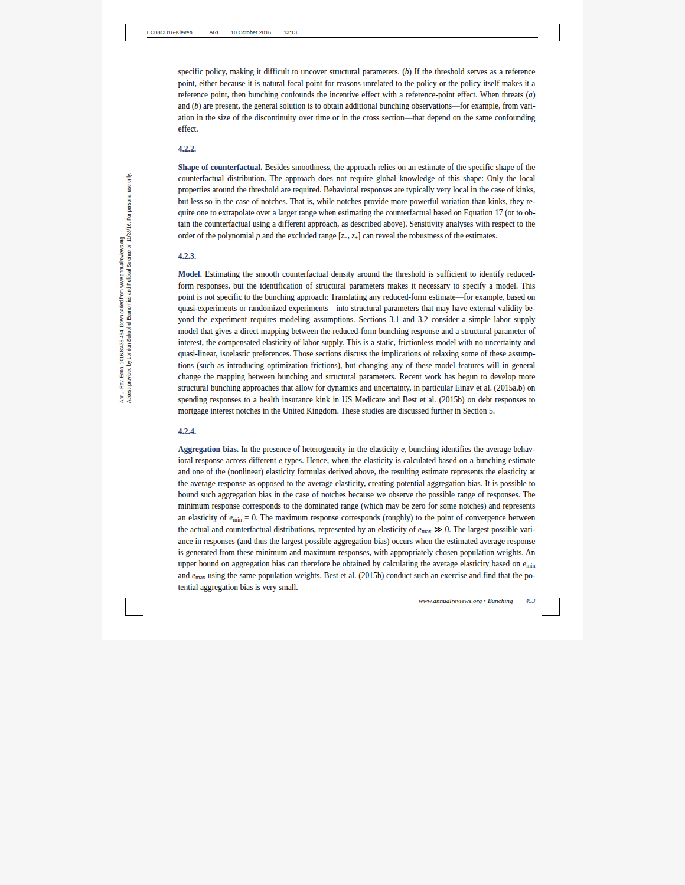EC08CH16-Kleven ARI 10 October 2016 13:13
Annu. Rev. Econ. 2016.8:435-464. Downloaded from www.annualreviews.org
Access provided by London School of Economics and Political Science on 11/28/16. For personal use only.
specific policy, making it difficult to uncover structural parameters. (b) If the threshold serves as a reference point, either because it is natural focal point for reasons unrelated to the policy or the policy itself makes it a reference point, then bunching confounds the incentive effect with a reference-point effect. When threats (a) and (b) are present, the general solution is to obtain additional bunching observations—for example, from variation in the size of the discontinuity over time or in the cross section—that depend on the same confounding effect.
4.2.2.
Shape of counterfactual.
Besides smoothness, the approach relies on an estimate of the specific shape of the counterfactual distribution. The approach does not require global knowledge of this shape: Only the local properties around the threshold are required. Behavioral responses are typically very local in the case of kinks, but less so in the case of notches. That is, while notches provide more powerful variation than kinks, they require one to extrapolate over a larger range when estimating the counterfactual based on Equation 17 (or to obtain the counterfactual using a different approach, as described above). Sensitivity analyses with respect to the order of the polynomial p and the excluded range [z−, z+] can reveal the robustness of the estimates.
4.2.3.
Model.
Estimating the smooth counterfactual density around the threshold is sufficient to identify reduced-form responses, but the identification of structural parameters makes it necessary to specify a model. This point is not specific to the bunching approach: Translating any reduced-form estimate—for example, based on quasi-experiments or randomized experiments—into structural parameters that may have external validity beyond the experiment requires modeling assumptions. Sections 3.1 and 3.2 consider a simple labor supply model that gives a direct mapping between the reduced-form bunching response and a structural parameter of interest, the compensated elasticity of labor supply. This is a static, frictionless model with no uncertainty and quasi-linear, isoelastic preferences. Those sections discuss the implications of relaxing some of these assumptions (such as introducing optimization frictions), but changing any of these model features will in general change the mapping between bunching and structural parameters. Recent work has begun to develop more structural bunching approaches that allow for dynamics and uncertainty, in particular Einav et al. (2015a,b) on spending responses to a health insurance kink in US Medicare and Best et al. (2015b) on debt responses to mortgage interest notches in the United Kingdom. These studies are discussed further in Section 5.
4.2.4.
Aggregation bias.
In the presence of heterogeneity in the elasticity e, bunching identifies the average behavioral response across different e types. Hence, when the elasticity is calculated based on a bunching estimate and one of the (nonlinear) elasticity formulas derived above, the resulting estimate represents the elasticity at the average response as opposed to the average elasticity, creating potential aggregation bias. It is possible to bound such aggregation bias in the case of notches because we observe the possible range of responses. The minimum response corresponds to the dominated range (which may be zero for some notches) and represents an elasticity of emin = 0. The maximum response corresponds (roughly) to the point of convergence between the actual and counterfactual distributions, represented by an elasticity of emax ≫ 0. The largest possible variance in responses (and thus the largest possible aggregation bias) occurs when the estimated average response is generated from these minimum and maximum responses, with appropriately chosen population weights. An upper bound on aggregation bias can therefore be obtained by calculating the average elasticity based on emin and emax using the same population weights. Best et al. (2015b) conduct such an exercise and find that the potential aggregation bias is very small.
www.annualreviews.org • Bunching453